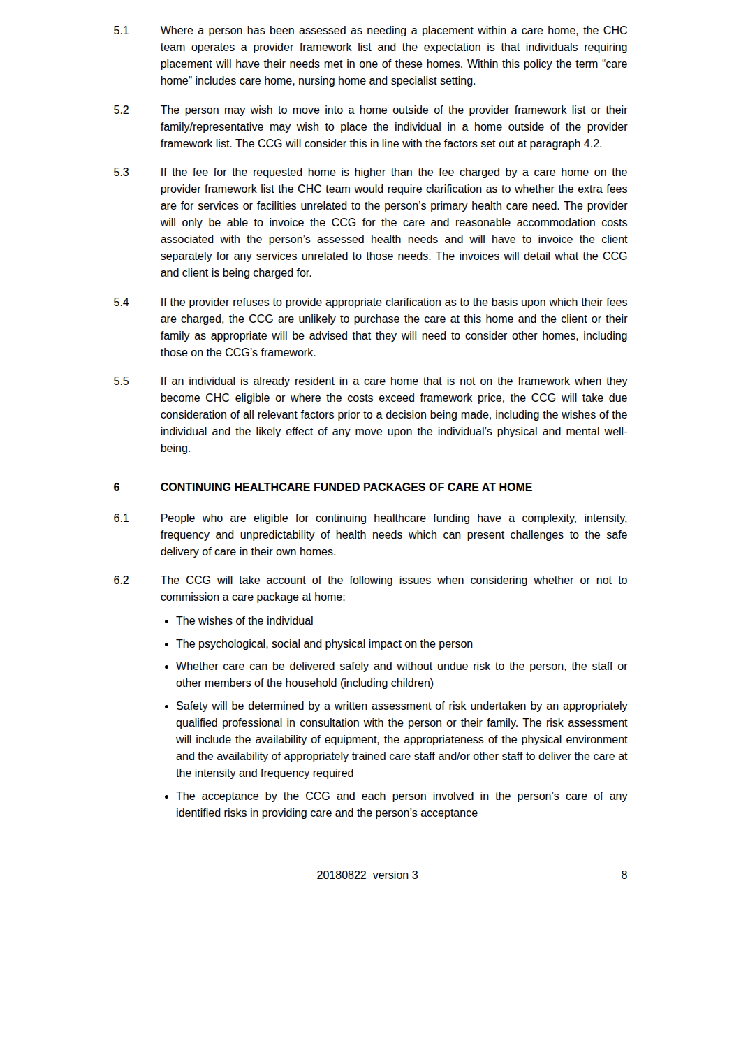5.1
Where a person has been assessed as needing a placement within a care home, the CHC team operates a provider framework list and the expectation is that individuals requiring placement will have their needs met in one of these homes. Within this policy the term “care home” includes care home, nursing home and specialist setting.
5.2
The person may wish to move into a home outside of the provider framework list or their family/representative may wish to place the individual in a home outside of the provider framework list. The CCG will consider this in line with the factors set out at paragraph 4.2.
5.3
If the fee for the requested home is higher than the fee charged by a care home on the provider framework list the CHC team would require clarification as to whether the extra fees are for services or facilities unrelated to the person’s primary health care need. The provider will only be able to invoice the CCG for the care and reasonable accommodation costs associated with the person’s assessed health needs and will have to invoice the client separately for any services unrelated to those needs. The invoices will detail what the CCG and client is being charged for.
5.4
If the provider refuses to provide appropriate clarification as to the basis upon which their fees are charged, the CCG are unlikely to purchase the care at this home and the client or their family as appropriate will be advised that they will need to consider other homes, including those on the CCG’s framework.
5.5
If an individual is already resident in a care home that is not on the framework when they become CHC eligible or where the costs exceed framework price, the CCG will take due consideration of all relevant factors prior to a decision being made, including the wishes of the individual and the likely effect of any move upon the individual’s physical and mental well-being.
6 CONTINUING HEALTHCARE FUNDED PACKAGES OF CARE AT HOME
6.1
People who are eligible for continuing healthcare funding have a complexity, intensity, frequency and unpredictability of health needs which can present challenges to the safe delivery of care in their own homes.
6.2
The CCG will take account of the following issues when considering whether or not to commission a care package at home:
The wishes of the individual
The psychological, social and physical impact on the person
Whether care can be delivered safely and without undue risk to the person, the staff or other members of the household (including children)
Safety will be determined by a written assessment of risk undertaken by an appropriately qualified professional in consultation with the person or their family. The risk assessment will include the availability of equipment, the appropriateness of the physical environment and the availability of appropriately trained care staff and/or other staff to deliver the care at the intensity and frequency required
The acceptance by the CCG and each person involved in the person’s care of any identified risks in providing care and the person’s acceptance
20180822 version 3
8